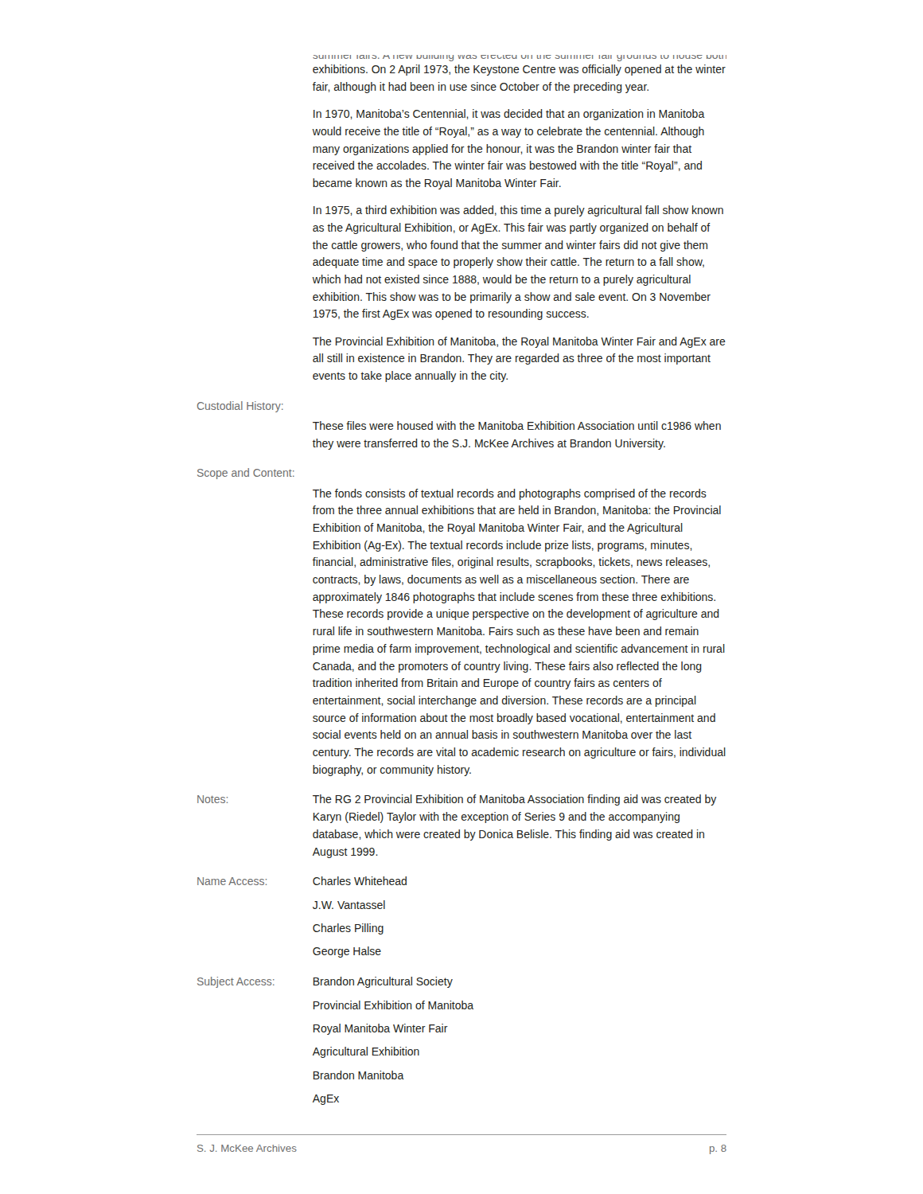summer fairs. A new building was erected on the summer fair grounds to house both of the
exhibitions. On 2 April 1973, the Keystone Centre was officially opened at the winter fair, although it had been in use since October of the preceding year.
In 1970, Manitoba’s Centennial, it was decided that an organization in Manitoba would receive the title of “Royal,” as a way to celebrate the centennial. Although many organizations applied for the honour, it was the Brandon winter fair that received the accolades. The winter fair was bestowed with the title “Royal”, and became known as the Royal Manitoba Winter Fair.
In 1975, a third exhibition was added, this time a purely agricultural fall show known as the Agricultural Exhibition, or AgEx. This fair was partly organized on behalf of the cattle growers, who found that the summer and winter fairs did not give them adequate time and space to properly show their cattle. The return to a fall show, which had not existed since 1888, would be the return to a purely agricultural exhibition. This show was to be primarily a show and sale event. On 3 November 1975, the first AgEx was opened to resounding success.
The Provincial Exhibition of Manitoba, the Royal Manitoba Winter Fair and AgEx are all still in existence in Brandon. They are regarded as three of the most important events to take place annually in the city.
Custodial History:
These files were housed with the Manitoba Exhibition Association until c1986 when they were transferred to the S.J. McKee Archives at Brandon University.
Scope and Content:
The fonds consists of textual records and photographs comprised of the records from the three annual exhibitions that are held in Brandon, Manitoba: the Provincial Exhibition of Manitoba, the Royal Manitoba Winter Fair, and the Agricultural Exhibition (Ag-Ex). The textual records include prize lists, programs, minutes, financial, administrative files, original results, scrapbooks, tickets, news releases, contracts, by laws, documents as well as a miscellaneous section. There are approximately 1846 photographs that include scenes from these three exhibitions. These records provide a unique perspective on the development of agriculture and rural life in southwestern Manitoba. Fairs such as these have been and remain prime media of farm improvement, technological and scientific advancement in rural Canada, and the promoters of country living. These fairs also reflected the long tradition inherited from Britain and Europe of country fairs as centers of entertainment, social interchange and diversion. These records are a principal source of information about the most broadly based vocational, entertainment and social events held on an annual basis in southwestern Manitoba over the last century. The records are vital to academic research on agriculture or fairs, individual biography, or community history.
Notes:
The RG 2 Provincial Exhibition of Manitoba Association finding aid was created by Karyn (Riedel) Taylor with the exception of Series 9 and the accompanying database, which were created by Donica Belisle. This finding aid was created in August 1999.
Name Access:
Charles Whitehead
J.W. Vantassel
Charles Pilling
George Halse
Subject Access:
Brandon Agricultural Society
Provincial Exhibition of Manitoba
Royal Manitoba Winter Fair
Agricultural Exhibition
Brandon Manitoba
AgEx
S. J. McKee Archives
p. 8